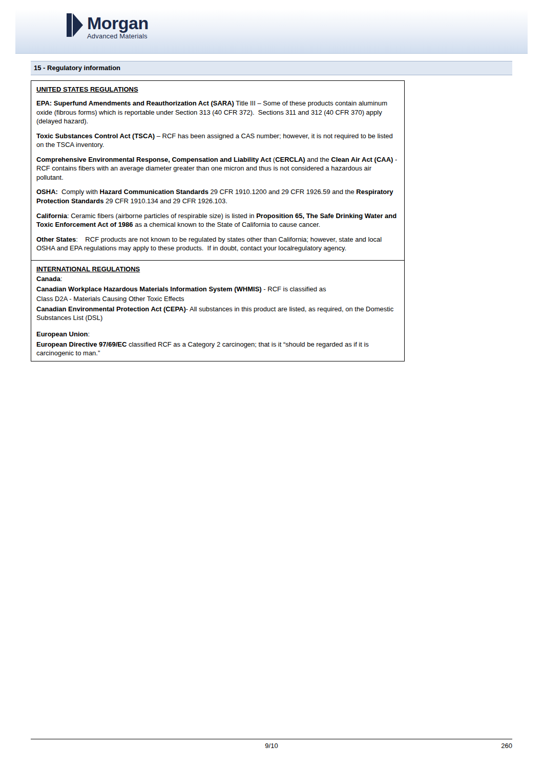Morgan Advanced Materials
15 - Regulatory information
UNITED STATES REGULATIONS
EPA: Superfund Amendments and Reauthorization Act (SARA) Title III – Some of these products contain aluminum oxide (fibrous forms) which is reportable under Section 313 (40 CFR 372). Sections 311 and 312 (40 CFR 370) apply (delayed hazard).
Toxic Substances Control Act (TSCA) – RCF has been assigned a CAS number; however, it is not required to be listed on the TSCA inventory.
Comprehensive Environmental Response, Compensation and Liability Act (CERCLA) and the Clean Air Act (CAA) - RCF contains fibers with an average diameter greater than one micron and thus is not considered a hazardous air pollutant.
OSHA: Comply with Hazard Communication Standards 29 CFR 1910.1200 and 29 CFR 1926.59 and the Respiratory Protection Standards 29 CFR 1910.134 and 29 CFR 1926.103.
California: Ceramic fibers (airborne particles of respirable size) is listed in Proposition 65, The Safe Drinking Water and Toxic Enforcement Act of 1986 as a chemical known to the State of California to cause cancer.
Other States: RCF products are not known to be regulated by states other than California; however, state and local OSHA and EPA regulations may apply to these products. If in doubt, contact your localregulatory agency.
INTERNATIONAL REGULATIONS
Canada:
Canadian Workplace Hazardous Materials Information System (WHMIS) - RCF is classified as
Class D2A - Materials Causing Other Toxic Effects
Canadian Environmental Protection Act (CEPA)- All substances in this product are listed, as required, on the Domestic Substances List (DSL)
European Union:
European Directive 97/69/EC classified RCF as a Category 2 carcinogen; that is it “should be regarded as if it is carcinogenic to man.”
9/10
260